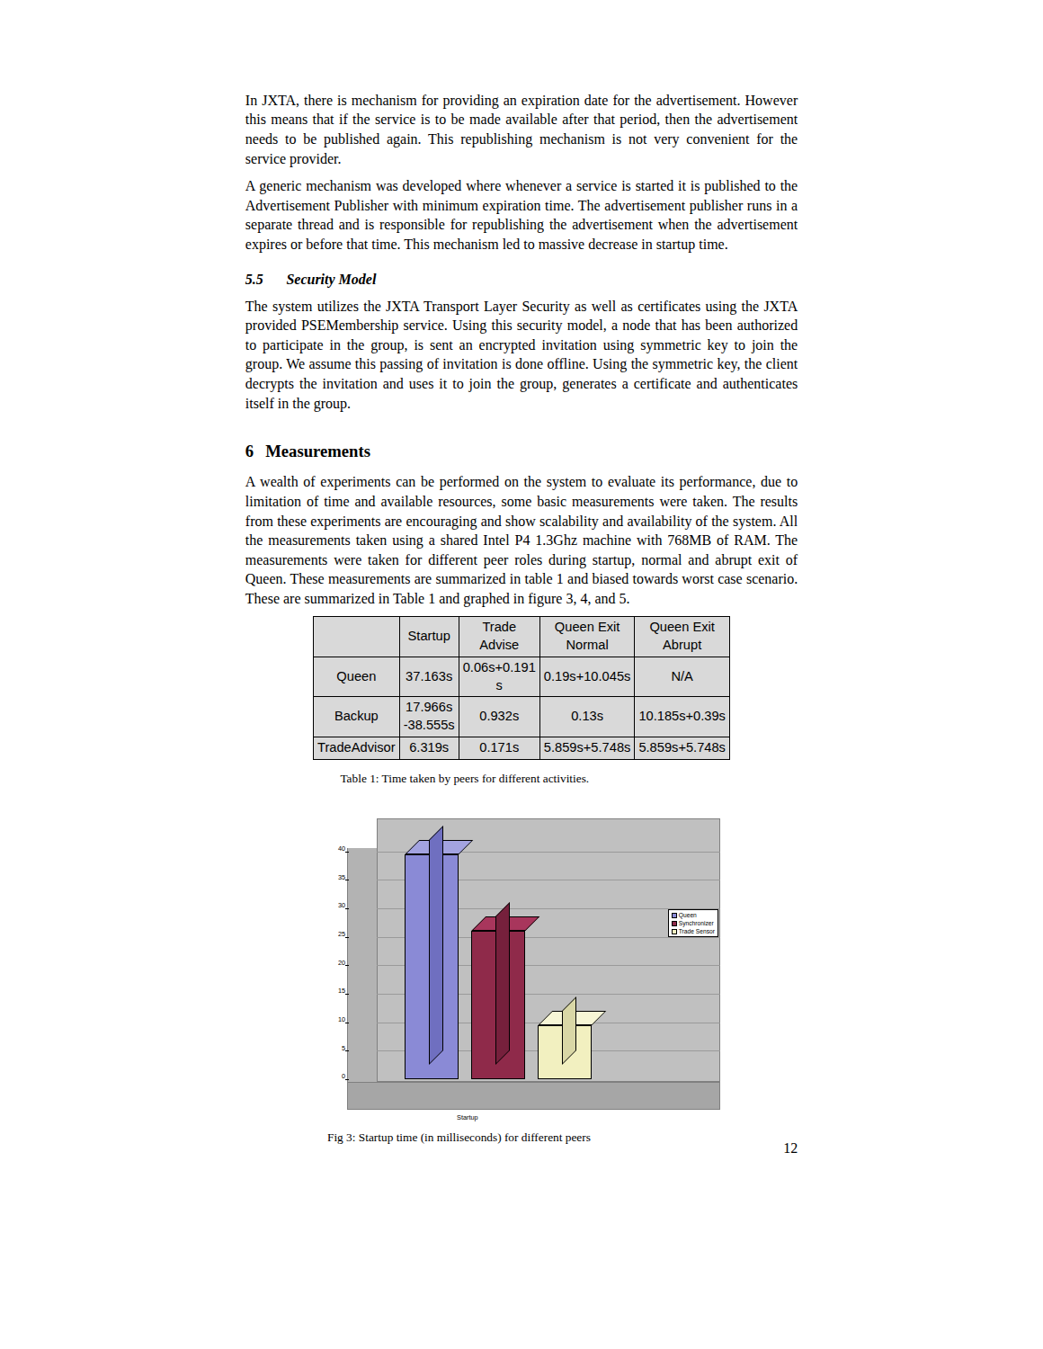In JXTA, there is mechanism for providing an expiration date for the advertisement. However this means that if the service is to be made available after that period, then the advertisement needs to be published again. This republishing mechanism is not very convenient for the service provider.
A generic mechanism was developed where whenever a service is started it is published to the Advertisement Publisher with minimum expiration time. The advertisement publisher runs in a separate thread and is responsible for republishing the advertisement when the advertisement expires or before that time. This mechanism led to massive decrease in startup time.
5.5 Security Model
The system utilizes the JXTA Transport Layer Security as well as certificates using the JXTA provided PSEMembership service. Using this security model, a node that has been authorized to participate in the group, is sent an encrypted invitation using symmetric key to join the group. We assume this passing of invitation is done offline. Using the symmetric key, the client decrypts the invitation and uses it to join the group, generates a certificate and authenticates itself in the group.
6 Measurements
A wealth of experiments can be performed on the system to evaluate its performance, due to limitation of time and available resources, some basic measurements were taken. The results from these experiments are encouraging and show scalability and availability of the system. All the measurements taken using a shared Intel P4 1.3Ghz machine with 768MB of RAM. The measurements were taken for different peer roles during startup, normal and abrupt exit of Queen. These measurements are summarized in table 1 and biased towards worst case scenario. These are summarized in Table 1 and graphed in figure 3, 4, and 5.
| | Startup | Trade Advise | Queen Exit Normal | Queen Exit Abrupt |
| --- | --- | --- | --- | --- |
| Queen | 37.163s | 0.06s+0.191 s | 0.19s+10.045s | N/A |
| Backup | 17.966s -38.555s | 0.932s | 0.13s | 10.185s+0.39s |
| TradeAdvisor | 6.319s | 0.171s | 5.859s+5.748s | 5.859s+5.748s |
Table 1: Time taken by peers for different activities.
40
35
30
25
20
15
10
5
0
Queen
Synchronizer
Trade Sensor
Startup
Fig 3: Startup time (in milliseconds) for different peers
12